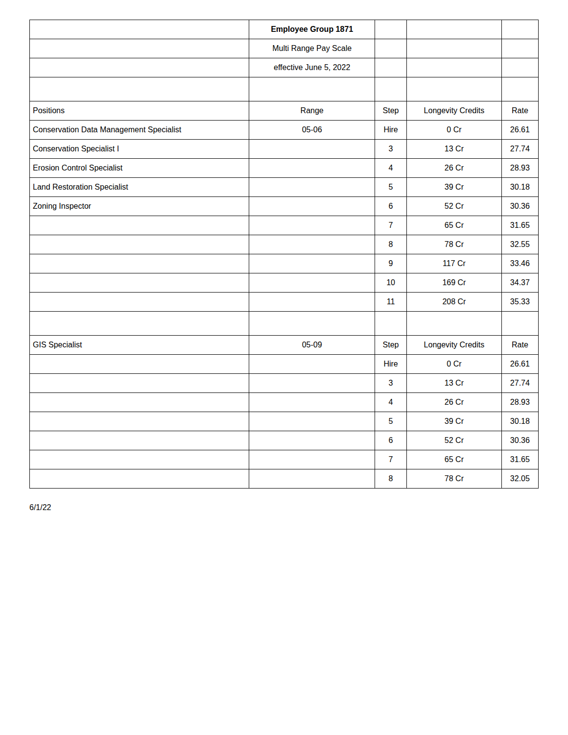| | Employee Group 1871 | | | |
| | Multi Range Pay Scale | | | |
| | effective June 5, 2022 | | | |
| Positions | Range | Step | Longevity Credits | Rate |
| Conservation Data Management Specialist | 05-06 | Hire | 0 Cr | 26.61 |
| Conservation Specialist I | | 3 | 13 Cr | 27.74 |
| Erosion Control Specialist | | 4 | 26 Cr | 28.93 |
| Land Restoration Specialist | | 5 | 39 Cr | 30.18 |
| Zoning Inspector | | 6 | 52 Cr | 30.36 |
| | | 7 | 65 Cr | 31.65 |
| | | 8 | 78 Cr | 32.55 |
| | | 9 | 117 Cr | 33.46 |
| | | 10 | 169 Cr | 34.37 |
| | | 11 | 208 Cr | 35.33 |
| GIS Specialist | 05-09 | Step | Longevity Credits | Rate |
| | | Hire | 0 Cr | 26.61 |
| | | 3 | 13 Cr | 27.74 |
| | | 4 | 26 Cr | 28.93 |
| | | 5 | 39 Cr | 30.18 |
| | | 6 | 52 Cr | 30.36 |
| | | 7 | 65 Cr | 31.65 |
| | | 8 | 78 Cr | 32.05 |
6/1/22